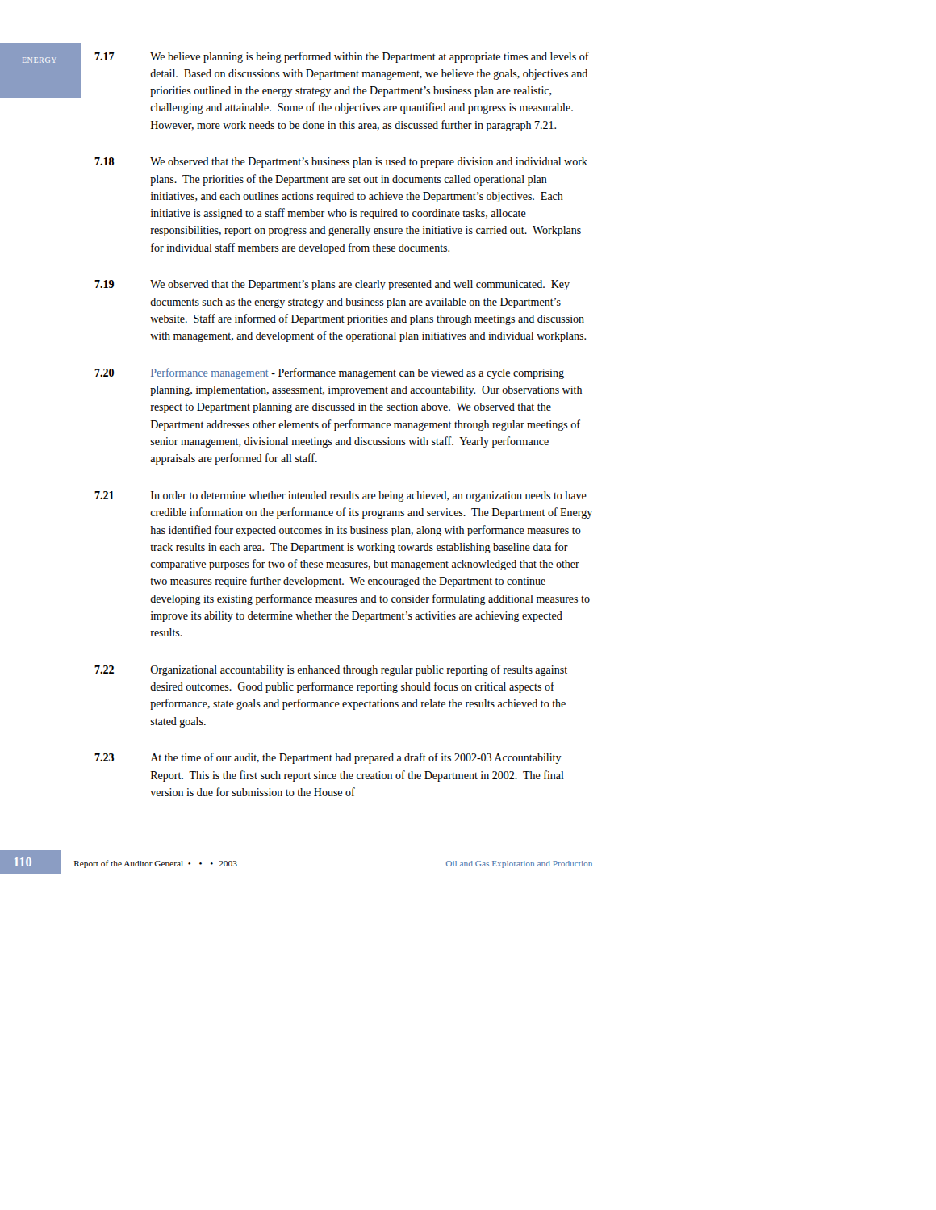Energy
7.17
We believe planning is being performed within the Department at appropriate times and levels of detail. Based on discussions with Department management, we believe the goals, objectives and priorities outlined in the energy strategy and the Department’s business plan are realistic, challenging and attainable. Some of the objectives are quantified and progress is measurable. However, more work needs to be done in this area, as discussed further in paragraph 7.21.
7.18
We observed that the Department’s business plan is used to prepare division and individual work plans. The priorities of the Department are set out in documents called operational plan initiatives, and each outlines actions required to achieve the Department’s objectives. Each initiative is assigned to a staff member who is required to coordinate tasks, allocate responsibilities, report on progress and generally ensure the initiative is carried out. Workplans for individual staff members are developed from these documents.
7.19
We observed that the Department’s plans are clearly presented and well communicated. Key documents such as the energy strategy and business plan are available on the Department’s website. Staff are informed of Department priorities and plans through meetings and discussion with management, and development of the operational plan initiatives and individual workplans.
7.20
Performance management - Performance management can be viewed as a cycle comprising planning, implementation, assessment, improvement and accountability. Our observations with respect to Department planning are discussed in the section above. We observed that the Department addresses other elements of performance management through regular meetings of senior management, divisional meetings and discussions with staff. Yearly performance appraisals are performed for all staff.
7.21
In order to determine whether intended results are being achieved, an organization needs to have credible information on the performance of its programs and services. The Department of Energy has identified four expected outcomes in its business plan, along with performance measures to track results in each area. The Department is working towards establishing baseline data for comparative purposes for two of these measures, but management acknowledged that the other two measures require further development. We encouraged the Department to continue developing its existing performance measures and to consider formulating additional measures to improve its ability to determine whether the Department’s activities are achieving expected results.
7.22
Organizational accountability is enhanced through regular public reporting of results against desired outcomes. Good public performance reporting should focus on critical aspects of performance, state goals and performance expectations and relate the results achieved to the stated goals.
7.23
At the time of our audit, the Department had prepared a draft of its 2002-03 Accountability Report. This is the first such report since the creation of the Department in 2002. The final version is due for submission to the House of
110
Report of the Auditor General • • • 2003
Oil and Gas Exploration and Production